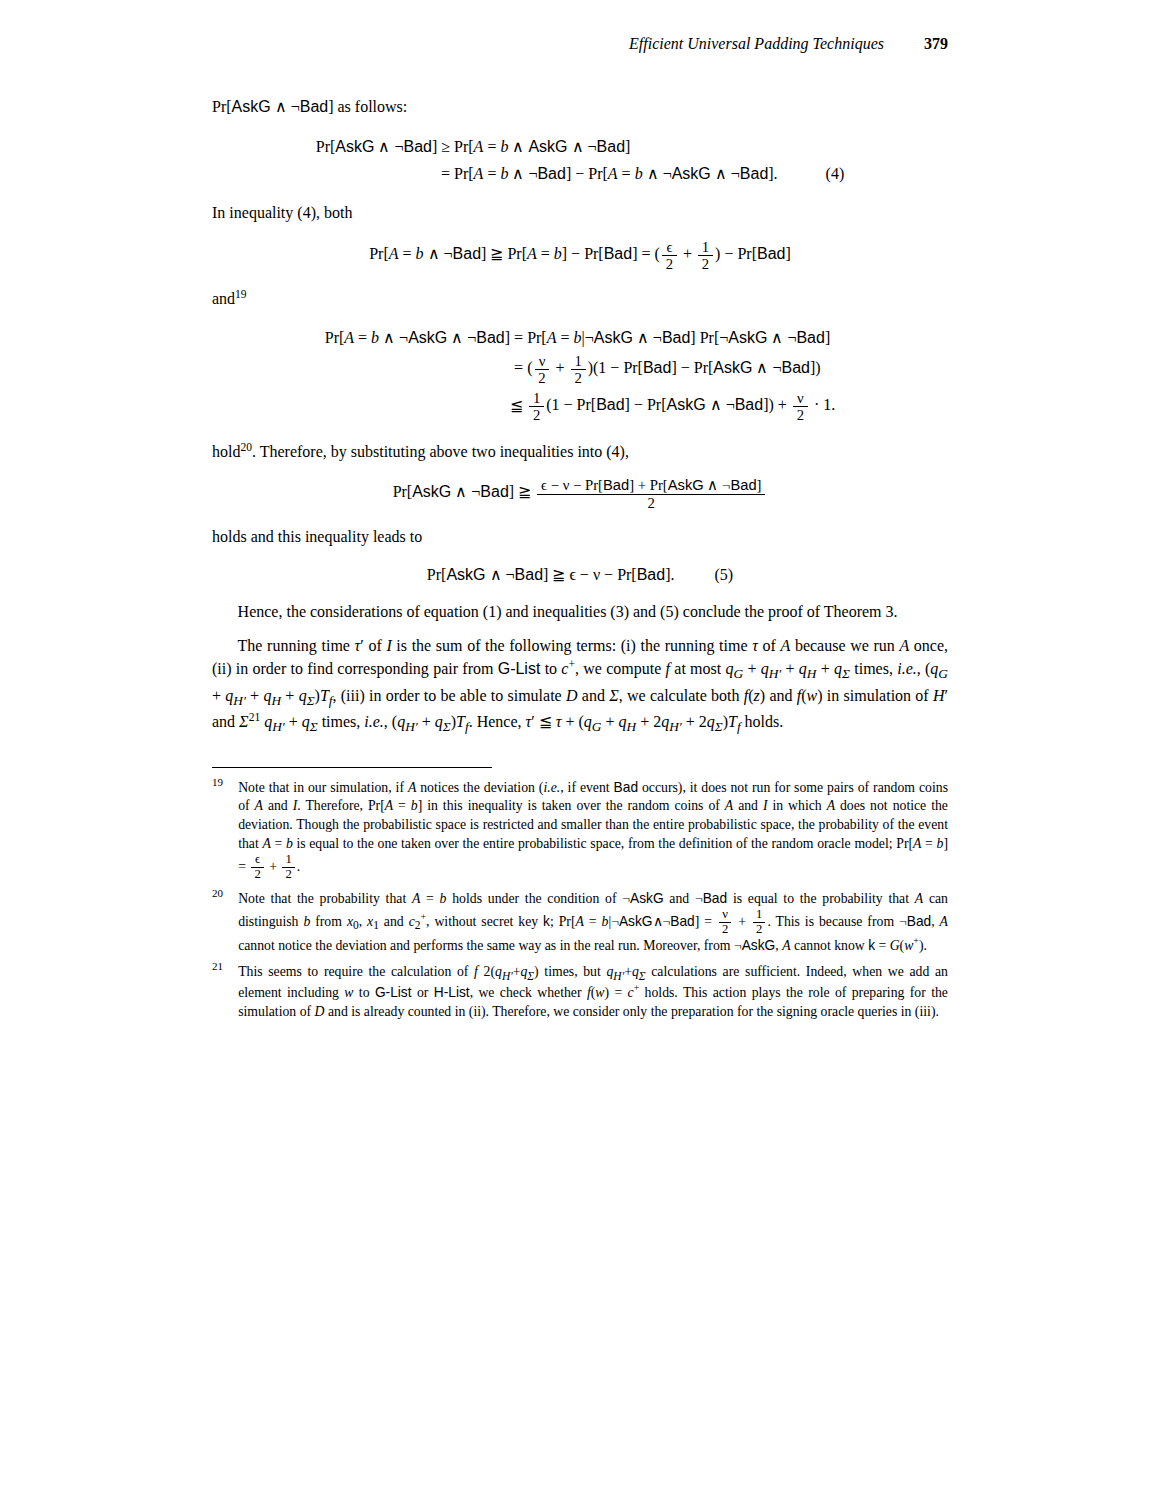Efficient Universal Padding Techniques 379
Pr[AskG ∧ ¬Bad] as follows:
Pr[AskG ∧ ¬Bad] ≥ Pr[A = b ∧ AskG ∧ ¬Bad]
= Pr[A = b ∧ ¬Bad] − Pr[A = b ∧ ¬AskG ∧ ¬Bad]. (4)
In inequality (4), both
Pr[A = b ∧ ¬Bad] ≧ Pr[A = b] − Pr[Bad] = (ϵ 2 + 12) − Pr[Bad]
and19
Pr[A = b ∧ ¬AskG ∧ ¬Bad] = Pr[A = b|¬AskG ∧ ¬Bad] Pr[¬AskG ∧ ¬Bad]
= (ν 2 + 12)(1 − Pr[Bad] − Pr[AskG ∧ ¬Bad])
≦ 12(1 − Pr[Bad] − Pr[AskG ∧ ¬Bad]) + ν 2 · 1.
hold20. Therefore, by substituting above two inequalities into (4),
Pr[AskG ∧ ¬Bad] ≧ ϵ − ν − Pr[Bad] + Pr[AskG ∧ ¬Bad] 2
holds and this inequality leads to
Pr[AskG ∧ ¬Bad] ≧ ϵ − ν − Pr[Bad]. (5)
Hence, the considerations of equation (1) and inequalities (3) and (5) conclude the proof of Theorem 3.
The running time τ′ of I is the sum of the following terms: (i) the running time τ of A because we run A once, (ii) in order to find corresponding pair from G-List to c+, we compute f at most qG + qH′ + qH + qΣ times, i.e., (qG + qH′ + qH + qΣ)Tf, (iii) in order to be able to simulate D and Σ, we calculate both f(z) and f(w) in simulation of H′ and Σ21 qH′ + qΣ times, i.e., (qH′ + qΣ)Tf. Hence, τ′ ≦ τ + (qG + qH + 2qH′ + 2qΣ)Tf holds.
Note that in our simulation, if A notices the deviation (i.e., if event Bad occurs), it does not run for some pairs of random coins of A and I. Therefore, Pr[A = b] in this inequality is taken over the random coins of A and I in which A does not notice the deviation. Though the probabilistic space is restricted and smaller than the entire probabilistic space, the probability of the event that A = b is equal to the one taken over the entire probabilistic space, from the definition of the random oracle model; Pr[A = b] = ϵ 2 + 12.
Note that the probability that A = b holds under the condition of ¬AskG and ¬Bad is equal to the probability that A can distinguish b from x0, x1 and c2+, without secret key k; Pr[A = b|¬AskG∧¬Bad] = ν 2 + 12. This is because from ¬Bad, A cannot notice the deviation and performs the same way as in the real run. Moreover, from ¬AskG, A cannot know k = G(w+).
This seems to require the calculation of f 2(qH′+qΣ) times, but qH′+qΣ calculations are sufficient. Indeed, when we add an element including w to G-List or H-List, we check whether f(w) = c+ holds. This action plays the role of preparing for the simulation of D and is already counted in (ii). Therefore, we consider only the preparation for the signing oracle queries in (iii).